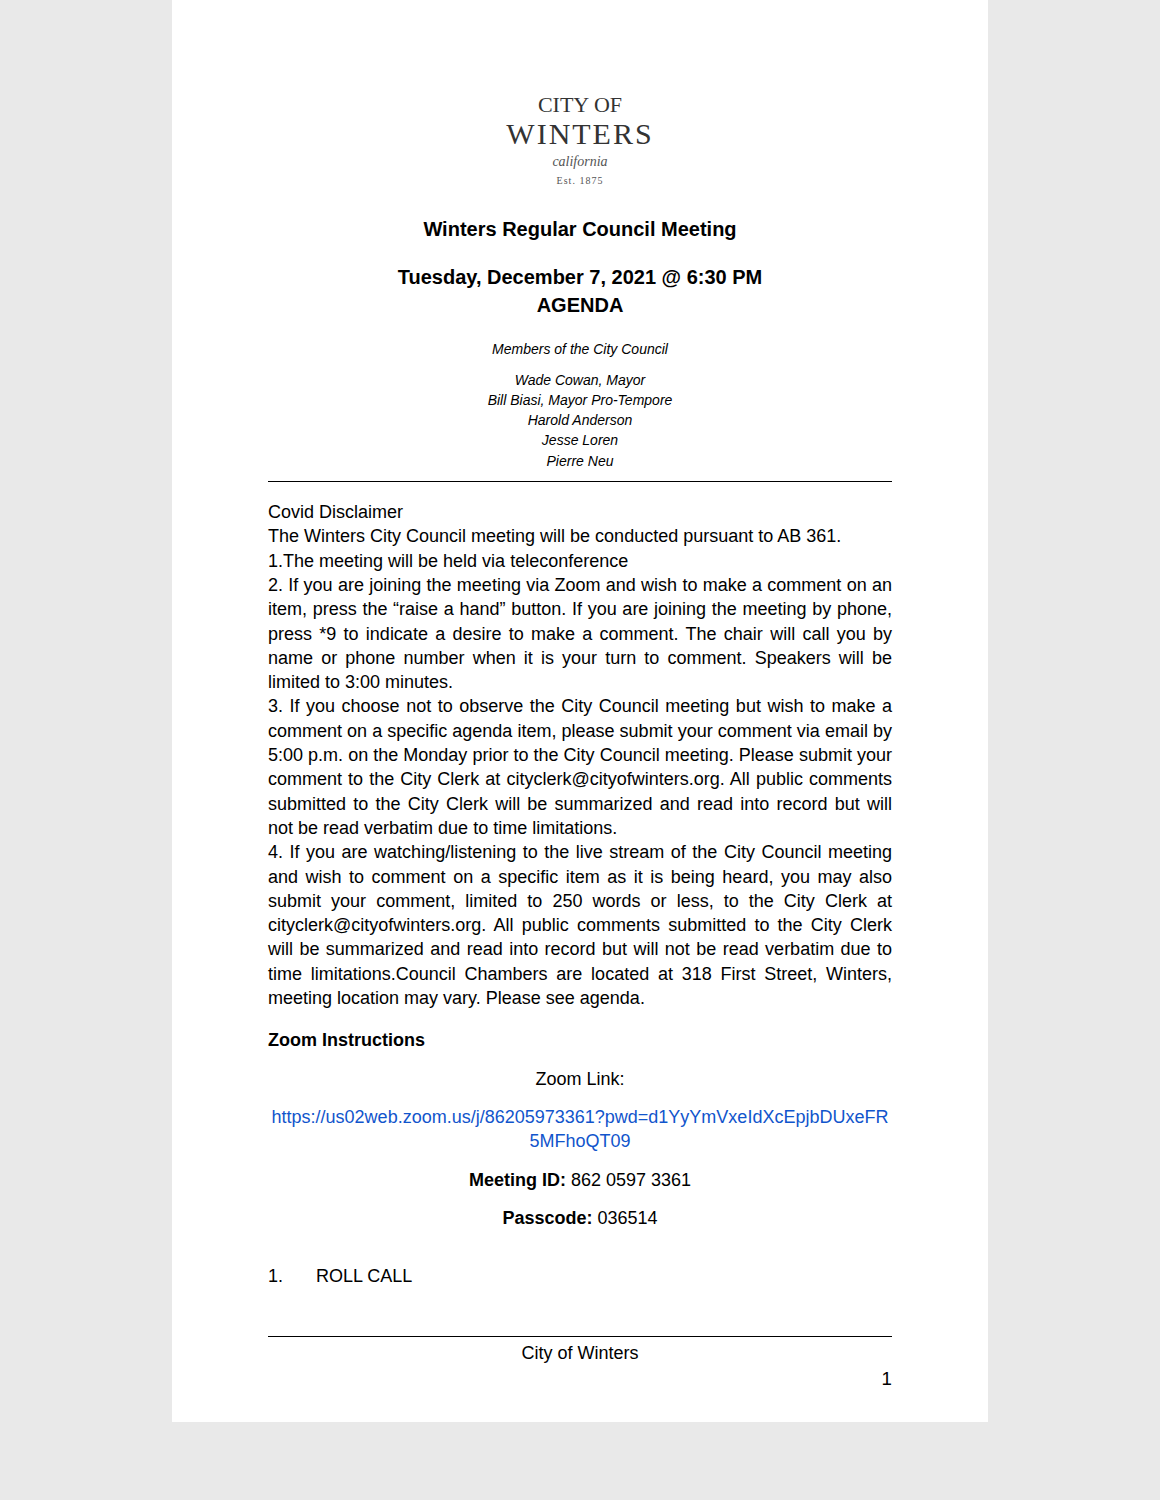Winters Regular Council Meeting
Tuesday, December 7, 2021 @ 6:30 PM
AGENDA
Members of the City Council
Wade Cowan, Mayor
Bill Biasi, Mayor Pro-Tempore
Harold Anderson
Jesse Loren
Pierre Neu
Covid Disclaimer
The Winters City Council meeting will be conducted pursuant to AB 361.
1.The meeting will be held via teleconference
2. If you are joining the meeting via Zoom and wish to make a comment on an item, press the “raise a hand” button. If you are joining the meeting by phone, press *9 to indicate a desire to make a comment. The chair will call you by name or phone number when it is your turn to comment. Speakers will be limited to 3:00 minutes.
3. If you choose not to observe the City Council meeting but wish to make a comment on a specific agenda item, please submit your comment via email by 5:00 p.m. on the Monday prior to the City Council meeting. Please submit your comment to the City Clerk at cityclerk@cityofwinters.org. All public comments submitted to the City Clerk will be summarized and read into record but will not be read verbatim due to time limitations.
4. If you are watching/listening to the live stream of the City Council meeting and wish to comment on a specific item as it is being heard, you may also submit your comment, limited to 250 words or less, to the City Clerk at cityclerk@cityofwinters.org. All public comments submitted to the City Clerk will be summarized and read into record but will not be read verbatim due to time limitations.Council Chambers are located at 318 First Street, Winters, meeting location may vary. Please see agenda.
Zoom Instructions
Zoom Link:
https://us02web.zoom.us/j/86205973361?pwd=d1YyYmVxeIdXcEpjbDUxeFR5MFhoQT09
Meeting ID: 862 0597 3361
Passcode: 036514
1. ROLL CALL
City of Winters
1